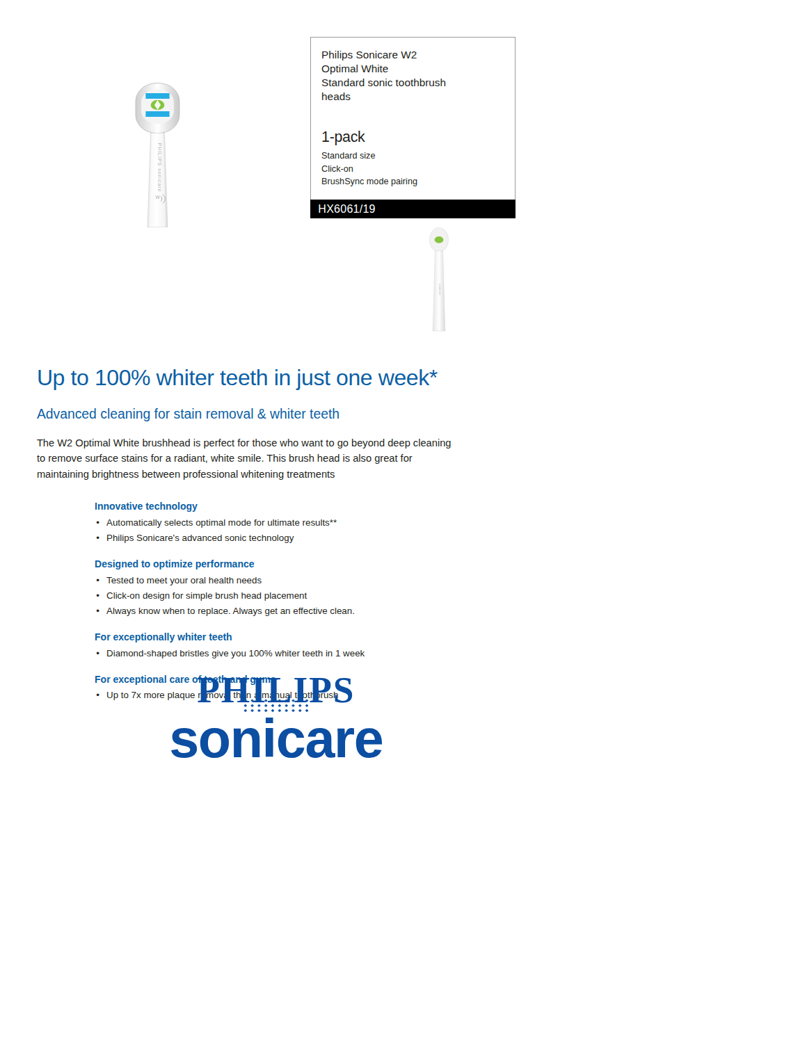Philips Sonicare W2
Optimal White
Standard sonic toothbrush
heads
1-pack
Standard size
Click-on
BrushSync mode pairing
HX6061/19
Up to 100% whiter teeth in just one week*
Advanced cleaning for stain removal & whiter teeth
The W2 Optimal White brushhead is perfect for those who want to go beyond deep cleaning to remove surface stains for a radiant, white smile. This brush head is also great for maintaining brightness between professional whitening treatments
Innovative technology
Automatically selects optimal mode for ultimate results**
Philips Sonicare's advanced sonic technology
Designed to optimize performance
Tested to meet your oral health needs
Click-on design for simple brush head placement
Always know when to replace. Always get an effective clean.
For exceptionally whiter teeth
Diamond-shaped bristles give you 100% whiter teeth in 1 week
For exceptional care of teeth and gums
Up to 7x more plaque removal than a manual toothbrush
PHILIPS
sonicare